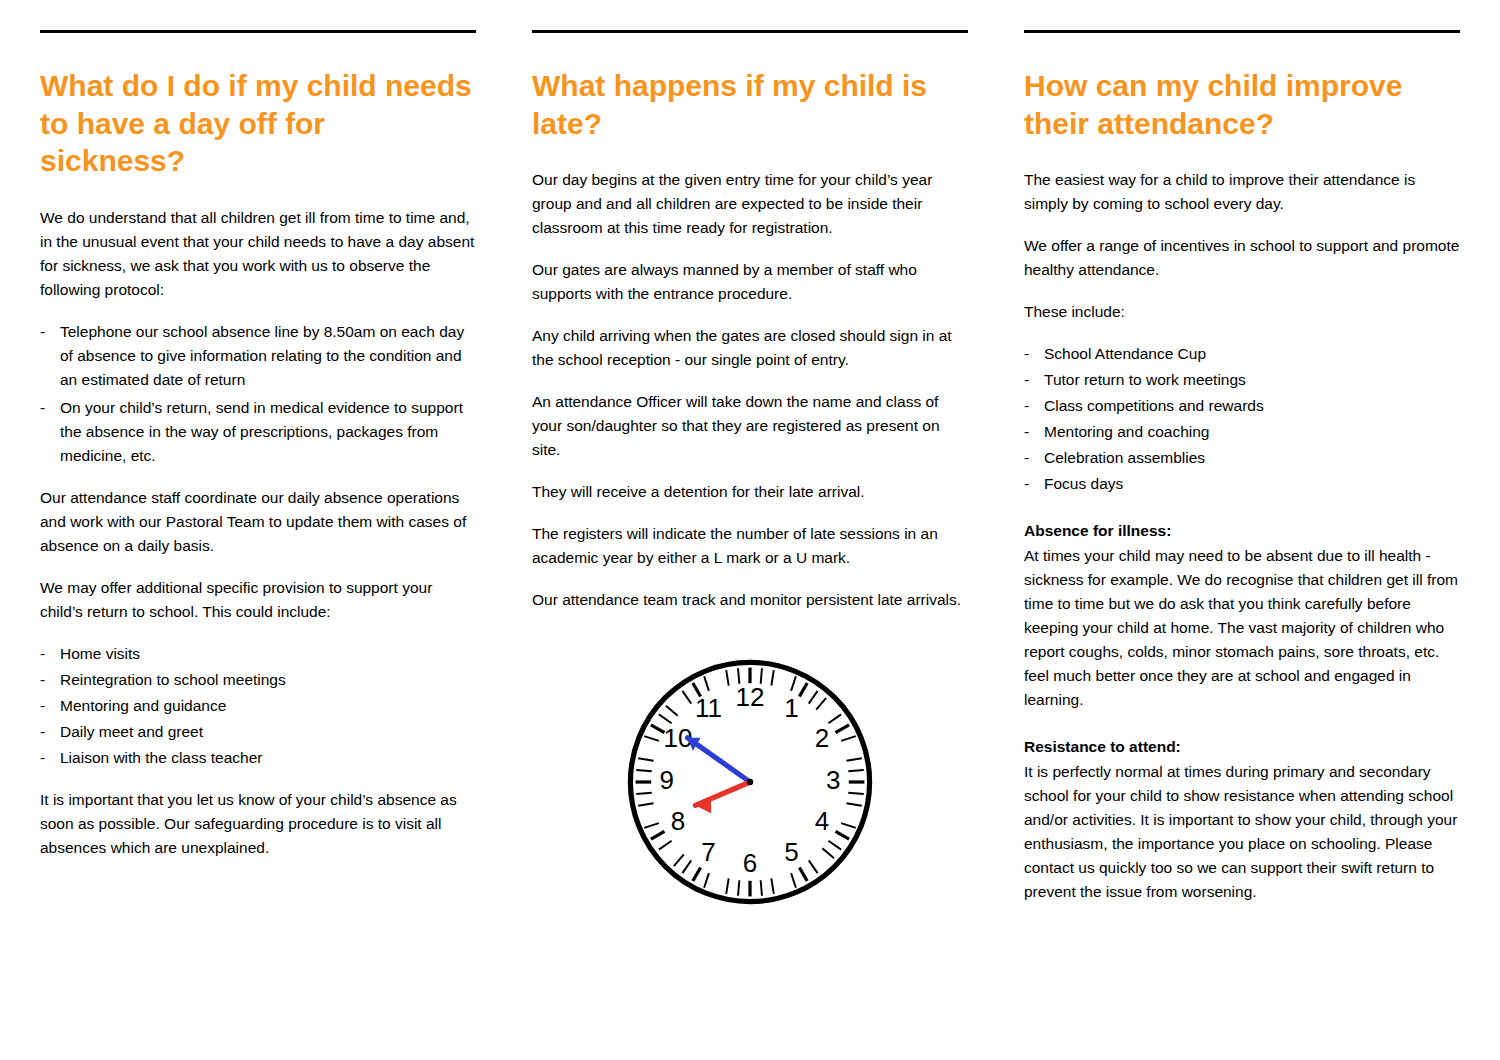What do I do if my child needs to have a day off for sickness?
We do understand that all children get ill from time to time and, in the unusual event that your child needs to have a day absent for sickness, we ask that you work with us to observe the following protocol:
Telephone our school absence line by 8.50am on each day of absence to give information relating to the condition and an estimated date of return
On your child’s return, send in medical evidence to support the absence in the way of prescriptions, packages from medicine, etc.
Our attendance staff coordinate our daily absence operations and work with our Pastoral Team to update them with cases of absence on a daily basis.
We may offer additional specific provision to support your child’s return to school. This could include:
Home visits
Reintegration to school meetings
Mentoring and guidance
Daily meet and greet
Liaison with the class teacher
It is important that you let us know of your child’s absence as soon as possible. Our safeguarding procedure is to visit all absences which are unexplained.
What happens if my child is late?
Our day begins at the given entry time for your child’s year group and and all children are expected to be inside their classroom at this time ready for registration.
Our gates are always manned by a member of staff who supports with the entrance procedure.
Any child arriving when the gates are closed should sign in at the school reception - our single point of entry.
An attendance Officer will take down the name and class of your son/daughter so that they are registered as present on site.
They will receive a detention for their late arrival.
The registers will indicate the number of late sessions in an academic year by either a L mark or a U mark.
Our attendance team track and monitor persistent late arrivals.
12 1 2 3 4 5 6 7 8 9 10 11
How can my child improve their attendance?
The easiest way for a child to improve their attendance is simply by coming to school every day.
We offer a range of incentives in school to support and promote healthy attendance.
These include:
School Attendance Cup
Tutor return to work meetings
Class competitions and rewards
Mentoring and coaching
Celebration assemblies
Focus days
Absence for illness:
At times your child may need to be absent due to ill health - sickness for example. We do recognise that children get ill from time to time but we do ask that you think carefully before keeping your child at home. The vast majority of children who report coughs, colds, minor stomach pains, sore throats, etc. feel much better once they are at school and engaged in learning.
Resistance to attend:
It is perfectly normal at times during primary and secondary school for your child to show resistance when attending school and/or activities. It is important to show your child, through your enthusiasm, the importance you place on schooling. Please contact us quickly too so we can support their swift return to prevent the issue from worsening.